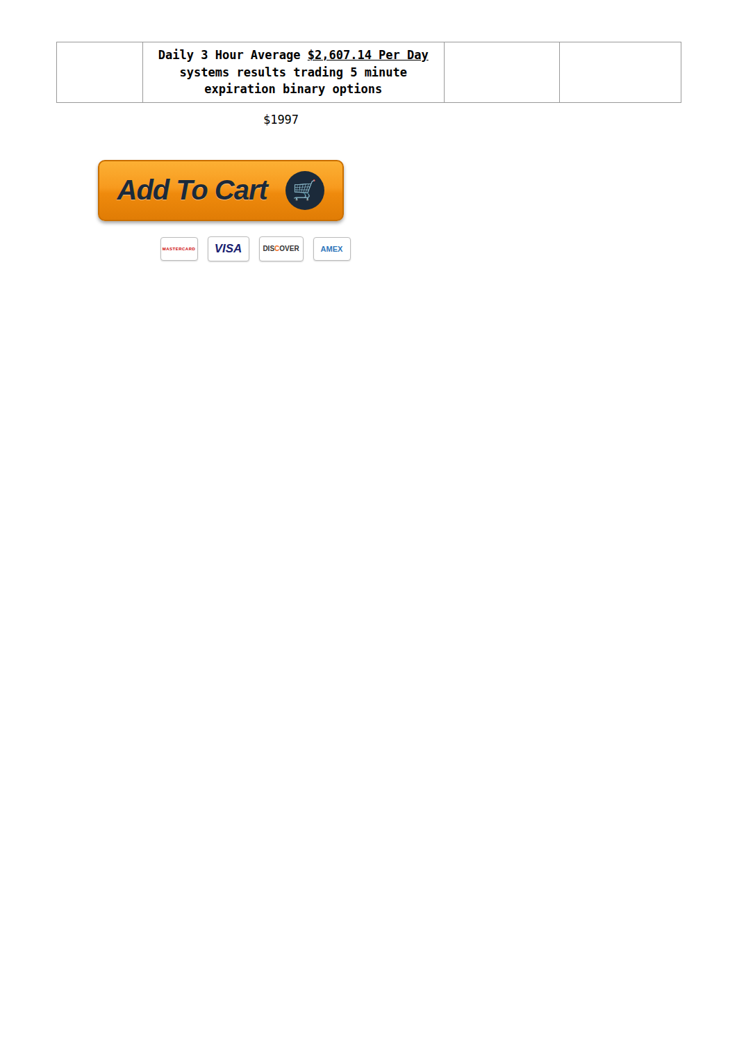| | Daily 3 Hour Average $2,607.14 Per Day systems results trading 5 minute expiration binary options | | |
$1997
Add To Cart 🛒
MASTERCARD
VISA
DISCOVER
AMEX